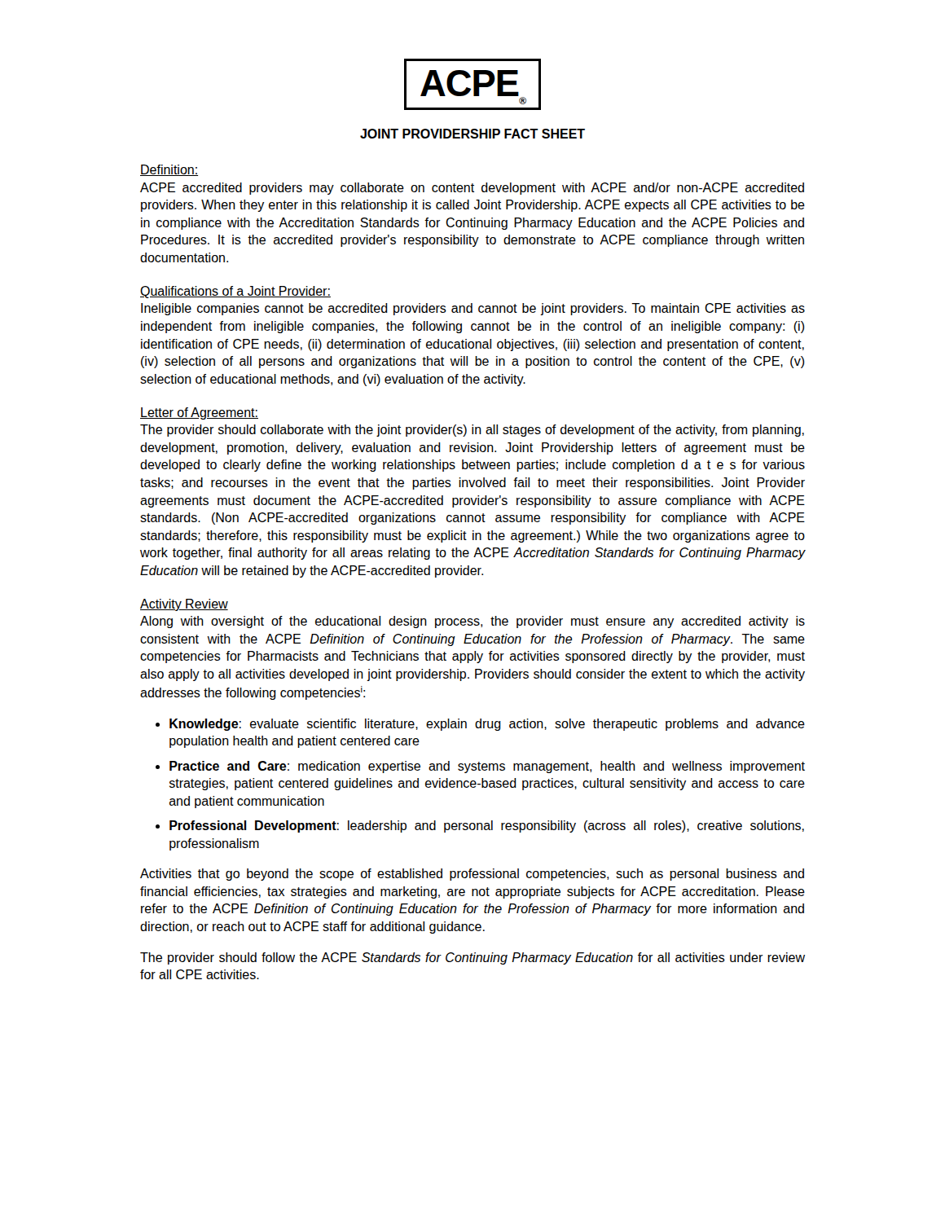ACPE®
JOINT PROVIDERSHIP FACT SHEET
Definition:
ACPE accredited providers may collaborate on content development with ACPE and/or non-ACPE accredited providers. When they enter in this relationship it is called Joint Providership. ACPE expects all CPE activities to be in compliance with the Accreditation Standards for Continuing Pharmacy Education and the ACPE Policies and Procedures. It is the accredited provider's responsibility to demonstrate to ACPE compliance through written documentation.
Qualifications of a Joint Provider:
Ineligible companies cannot be accredited providers and cannot be joint providers. To maintain CPE activities as independent from ineligible companies, the following cannot be in the control of an ineligible company: (i) identification of CPE needs, (ii) determination of educational objectives, (iii) selection and presentation of content, (iv) selection of all persons and organizations that will be in a position to control the content of the CPE, (v) selection of educational methods, and (vi) evaluation of the activity.
Letter of Agreement:
The provider should collaborate with the joint provider(s) in all stages of development of the activity, from planning, development, promotion, delivery, evaluation and revision. Joint Providership letters of agreement must be developed to clearly define the working relationships between parties; include completion d a t e s for various tasks; and recourses in the event that the parties involved fail to meet their responsibilities. Joint Provider agreements must document the ACPE-accredited provider's responsibility to assure compliance with ACPE standards. (Non ACPE-accredited organizations cannot assume responsibility for compliance with ACPE standards; therefore, this responsibility must be explicit in the agreement.) While the two organizations agree to work together, final authority for all areas relating to the ACPE Accreditation Standards for Continuing Pharmacy Education will be retained by the ACPE-accredited provider.
Activity Review
Along with oversight of the educational design process, the provider must ensure any accredited activity is consistent with the ACPE Definition of Continuing Education for the Profession of Pharmacy. The same competencies for Pharmacists and Technicians that apply for activities sponsored directly by the provider, must also apply to all activities developed in joint providership. Providers should consider the extent to which the activity addresses the following competenciesi:
Knowledge: evaluate scientific literature, explain drug action, solve therapeutic problems and advance population health and patient centered care
Practice and Care: medication expertise and systems management, health and wellness improvement strategies, patient centered guidelines and evidence-based practices, cultural sensitivity and access to care and patient communication
Professional Development: leadership and personal responsibility (across all roles), creative solutions, professionalism
Activities that go beyond the scope of established professional competencies, such as personal business and financial efficiencies, tax strategies and marketing, are not appropriate subjects for ACPE accreditation. Please refer to the ACPE Definition of Continuing Education for the Profession of Pharmacy for more information and direction, or reach out to ACPE staff for additional guidance.
The provider should follow the ACPE Standards for Continuing Pharmacy Education for all activities under review for all CPE activities.